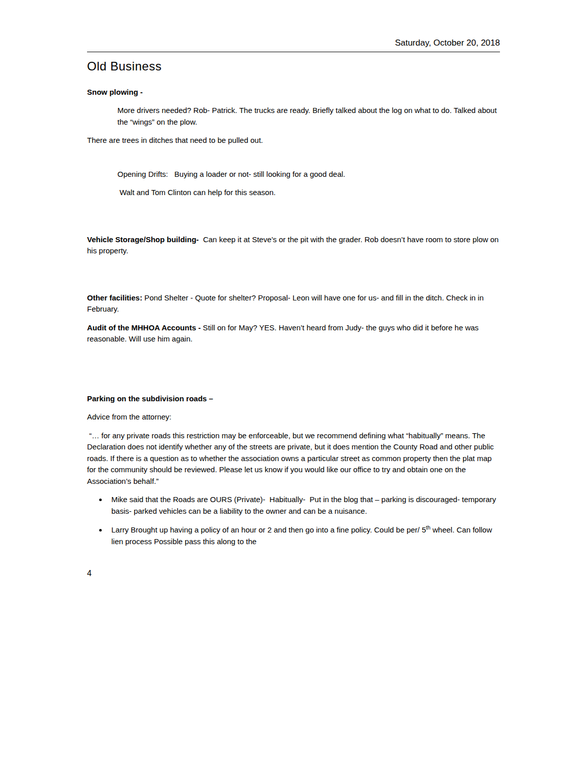Saturday, October 20, 2018
Old Business
Snow plowing -
More drivers needed? Rob- Patrick. The trucks are ready. Briefly talked about the log on what to do. Talked about the “wings” on the plow.
There are trees in ditches that need to be pulled out.
Opening Drifts: Buying a loader or not- still looking for a good deal.
Walt and Tom Clinton can help for this season.
Vehicle Storage/Shop building-
Can keep it at Steve’s or the pit with the grader. Rob doesn’t have room to store plow on his property.
Other facilities:
Pond Shelter - Quote for shelter? Proposal- Leon will have one for us- and fill in the ditch. Check in in February.
Audit of the MHHOA Accounts -
Still on for May? YES. Haven’t heard from Judy- the guys who did it before he was reasonable. Will use him again.
Parking on the subdivision roads –
Advice from the attorney:
“… for any private roads this restriction may be enforceable, but we recommend defining what “habitually” means. The Declaration does not identify whether any of the streets are private, but it does mention the County Road and other public roads. If there is a question as to whether the association owns a particular street as common property then the plat map for the community should be reviewed. Please let us know if you would like our office to try and obtain one on the Association’s behalf.”
Mike said that the Roads are OURS (Private)- Habitually- Put in the blog that – parking is discouraged- temporary basis- parked vehicles can be a liability to the owner and can be a nuisance.
Larry Brought up having a policy of an hour or 2 and then go into a fine policy. Could be per/ 5th wheel. Can follow lien process Possible pass this along to the
4